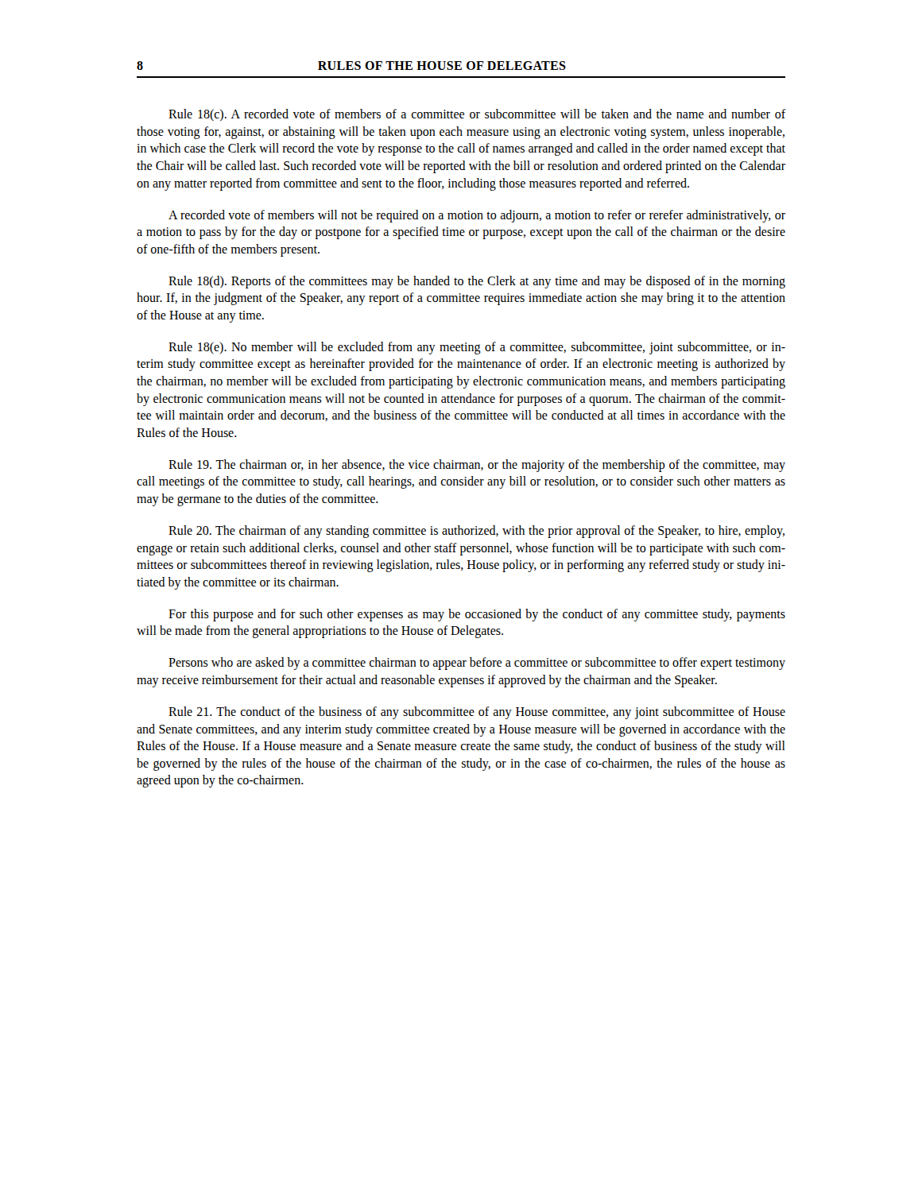8 RULES OF THE HOUSE OF DELEGATES
Rule 18(c). A recorded vote of members of a committee or subcommittee will be taken and the name and number of those voting for, against, or abstaining will be taken upon each measure using an electronic voting system, unless inoperable, in which case the Clerk will record the vote by response to the call of names arranged and called in the order named except that the Chair will be called last. Such recorded vote will be reported with the bill or resolution and ordered printed on the Calendar on any matter reported from committee and sent to the floor, including those measures reported and referred.
A recorded vote of members will not be required on a motion to adjourn, a motion to refer or rerefer administratively, or a motion to pass by for the day or postpone for a specified time or purpose, except upon the call of the chairman or the desire of one-fifth of the members present.
Rule 18(d). Reports of the committees may be handed to the Clerk at any time and may be disposed of in the morning hour. If, in the judgment of the Speaker, any report of a committee requires immediate action she may bring it to the attention of the House at any time.
Rule 18(e). No member will be excluded from any meeting of a committee, subcommittee, joint subcommittee, or interim study committee except as hereinafter provided for the maintenance of order. If an electronic meeting is authorized by the chairman, no member will be excluded from participating by electronic communication means, and members participating by electronic communication means will not be counted in attendance for purposes of a quorum. The chairman of the committee will maintain order and decorum, and the business of the committee will be conducted at all times in accordance with the Rules of the House.
Rule 19. The chairman or, in her absence, the vice chairman, or the majority of the membership of the committee, may call meetings of the committee to study, call hearings, and consider any bill or resolution, or to consider such other matters as may be germane to the duties of the committee.
Rule 20. The chairman of any standing committee is authorized, with the prior approval of the Speaker, to hire, employ, engage or retain such additional clerks, counsel and other staff personnel, whose function will be to participate with such committees or subcommittees thereof in reviewing legislation, rules, House policy, or in performing any referred study or study initiated by the committee or its chairman.
For this purpose and for such other expenses as may be occasioned by the conduct of any committee study, payments will be made from the general appropriations to the House of Delegates.
Persons who are asked by a committee chairman to appear before a committee or subcommittee to offer expert testimony may receive reimbursement for their actual and reasonable expenses if approved by the chairman and the Speaker.
Rule 21. The conduct of the business of any subcommittee of any House committee, any joint subcommittee of House and Senate committees, and any interim study committee created by a House measure will be governed in accordance with the Rules of the House. If a House measure and a Senate measure create the same study, the conduct of business of the study will be governed by the rules of the house of the chairman of the study, or in the case of co-chairmen, the rules of the house as agreed upon by the co-chairmen.